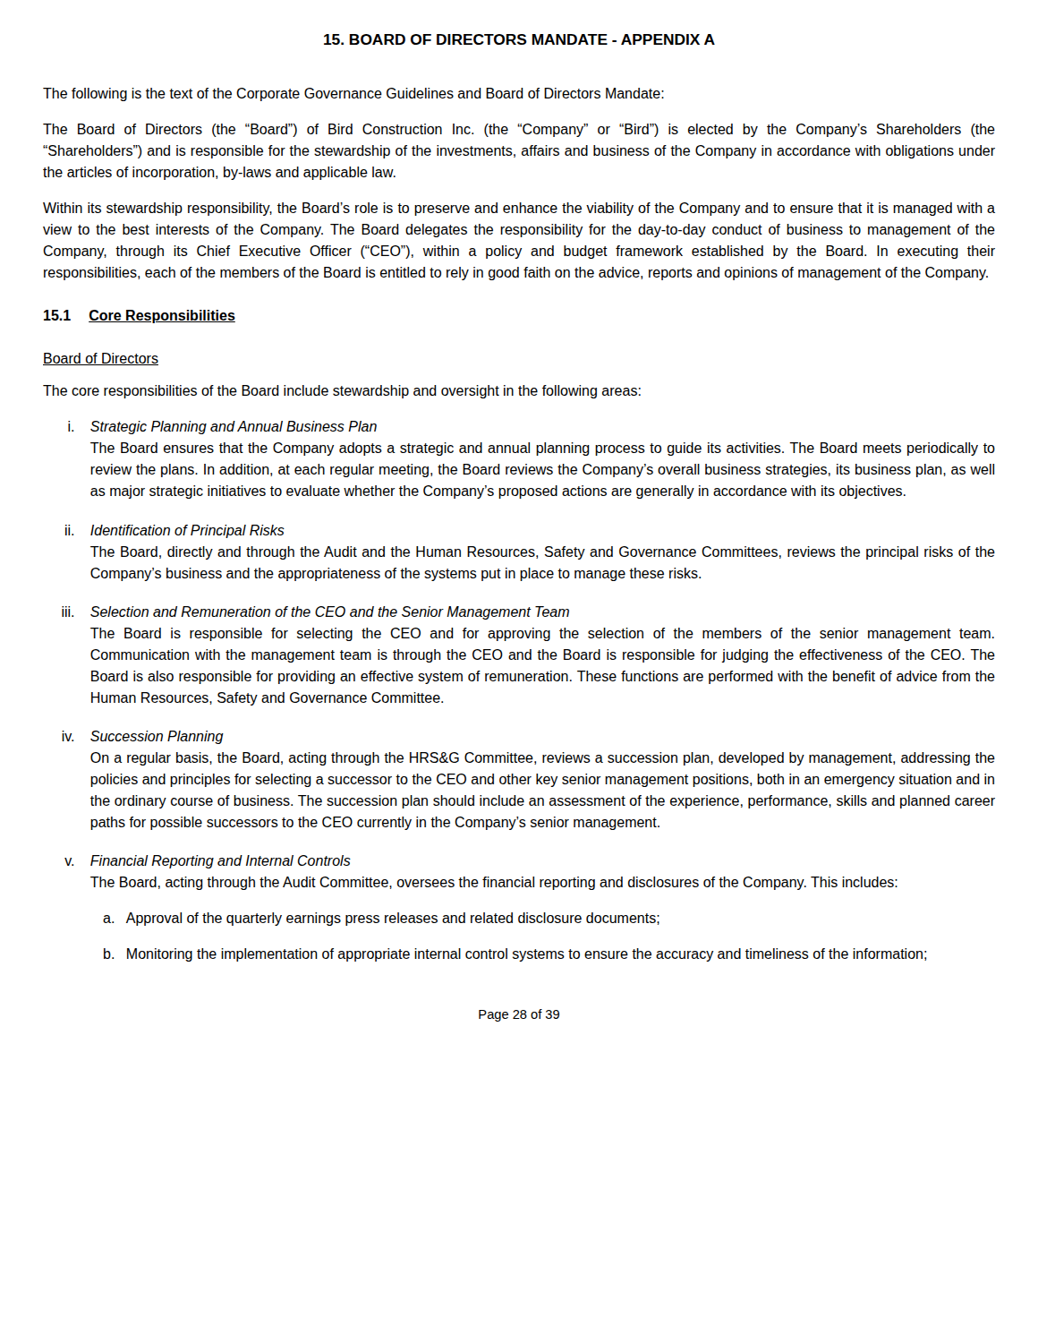15. BOARD OF DIRECTORS MANDATE - APPENDIX A
The following is the text of the Corporate Governance Guidelines and Board of Directors Mandate:
The Board of Directors (the “Board”) of Bird Construction Inc. (the “Company” or “Bird”) is elected by the Company’s Shareholders (the “Shareholders”) and is responsible for the stewardship of the investments, affairs and business of the Company in accordance with obligations under the articles of incorporation, by-laws and applicable law.
Within its stewardship responsibility, the Board’s role is to preserve and enhance the viability of the Company and to ensure that it is managed with a view to the best interests of the Company. The Board delegates the responsibility for the day-to-day conduct of business to management of the Company, through its Chief Executive Officer (“CEO”), within a policy and budget framework established by the Board. In executing their responsibilities, each of the members of the Board is entitled to rely in good faith on the advice, reports and opinions of management of the Company.
15.1 Core Responsibilities
Board of Directors
The core responsibilities of the Board include stewardship and oversight in the following areas:
Strategic Planning and Annual Business Plan The Board ensures that the Company adopts a strategic and annual planning process to guide its activities. The Board meets periodically to review the plans. In addition, at each regular meeting, the Board reviews the Company’s overall business strategies, its business plan, as well as major strategic initiatives to evaluate whether the Company’s proposed actions are generally in accordance with its objectives.
Identification of Principal Risks The Board, directly and through the Audit and the Human Resources, Safety and Governance Committees, reviews the principal risks of the Company’s business and the appropriateness of the systems put in place to manage these risks.
Selection and Remuneration of the CEO and the Senior Management Team The Board is responsible for selecting the CEO and for approving the selection of the members of the senior management team. Communication with the management team is through the CEO and the Board is responsible for judging the effectiveness of the CEO. The Board is also responsible for providing an effective system of remuneration. These functions are performed with the benefit of advice from the Human Resources, Safety and Governance Committee.
Succession Planning On a regular basis, the Board, acting through the HRS&G Committee, reviews a succession plan, developed by management, addressing the policies and principles for selecting a successor to the CEO and other key senior management positions, both in an emergency situation and in the ordinary course of business. The succession plan should include an assessment of the experience, performance, skills and planned career paths for possible successors to the CEO currently in the Company’s senior management.
Financial Reporting and Internal Controls The Board, acting through the Audit Committee, oversees the financial reporting and disclosures of the Company. This includes:
Approval of the quarterly earnings press releases and related disclosure documents;
Monitoring the implementation of appropriate internal control systems to ensure the accuracy and timeliness of the information;
Page 28 of 39